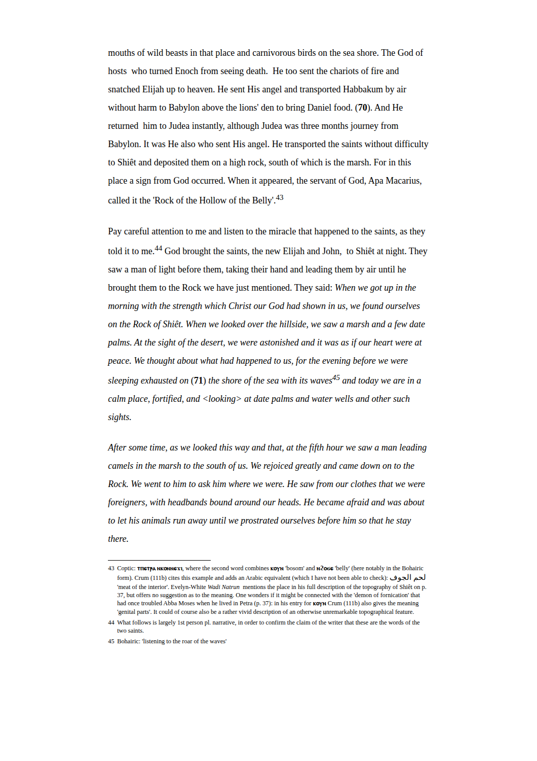mouths of wild beasts in that place and carnivorous birds on the sea shore. The God of hosts who turned Enoch from seeing death. He too sent the chariots of fire and snatched Elijah up to heaven. He sent His angel and transported Habbakum by air without harm to Babylon above the lions' den to bring Daniel food. (70). And He returned him to Judea instantly, although Judea was three months journey from Babylon. It was He also who sent His angel. He transported the saints without difficulty to Shiêt and deposited them on a high rock, south of which is the marsh. For in this place a sign from God occurred. When it appeared, the servant of God, Apa Macarius, called it the 'Rock of the Hollow of the Belly'.43
Pay careful attention to me and listen to the miracle that happened to the saints, as they told it to me.44 God brought the saints, the new Elijah and John, to Shiêt at night. They saw a man of light before them, taking their hand and leading them by air until he brought them to the Rock we have just mentioned. They said: When we got up in the morning with the strength which Christ our God had shown in us, we found ourselves on the Rock of Shiêt. When we looked over the hillside, we saw a marsh and a few date palms. At the sight of the desert, we were astonished and it was as if our heart were at peace. We thought about what had happened to us, for the evening before we were sleeping exhausted on (71) the shore of the sea with its waves45 and today we are in a calm place, fortified, and <looking> at date palms and water wells and other such sights.
After some time, as we looked this way and that, at the fifth hour we saw a man leading camels in the marsh to the south of us. We rejoiced greatly and came down on to the Rock. We went to him to ask him where we were. He saw from our clothes that we were foreigners, with headbands bound around our heads. He became afraid and was about to let his animals run away until we prostrated ourselves before him so that he stay there.
43 Coptic: ⲧⲡⲉⲧⲣⲁ ⲛⲕⲟⲛⲛⲉϫⲓ, where the second word combines ⲕⲟⲩⲛ 'bosom' and ⲛϩⲟϭⲉ 'belly' (here notably in the Bohairic form). Crum (111b) cites this example and adds an Arabic equivalent (which I have not been able to check): لحم الجوف 'meat of the interior'. Evelyn-White Wadi Natrun mentions the place in his full description of the topography of Shiêt on p. 37, but offers no suggestion as to the meaning. One wonders if it might be connected with the 'demon of fornication' that had once troubled Abba Moses when he lived in Petra (p. 37): in his entry for ⲕⲟⲩⲛ Crum (111b) also gives the meaning 'genital parts'. It could of course also be a rather vivid description of an otherwise unremarkable topographical feature.
44 What follows is largely 1st person pl. narrative, in order to confirm the claim of the writer that these are the words of the two saints.
45 Bohairic: 'listening to the roar of the waves'